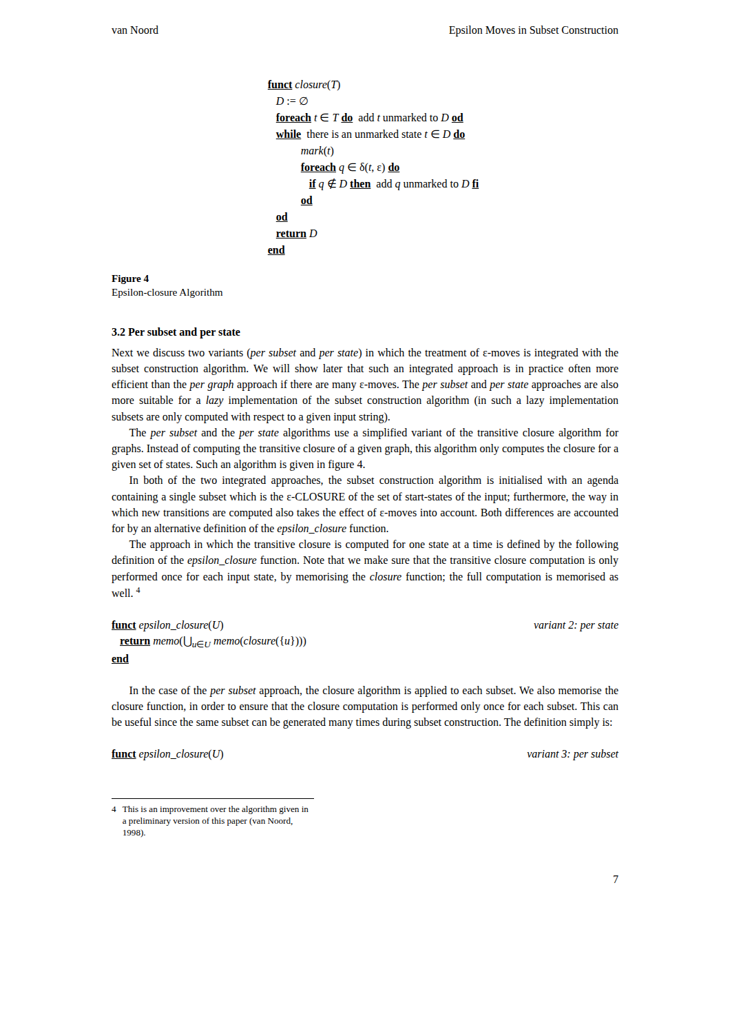van Noord Epsilon Moves in Subset Construction
funct closure(T)
D := ∅
foreach t ∈ T do add t unmarked to D od
while there is an unmarked state t ∈ D do
mark(t)
foreach q ∈ δ(t, ε) do
if q ∉ D then add q unmarked to D fi
od
od
return D
end
Figure 4 Epsilon-closure Algorithm
3.2 Per subset and per state
Next we discuss two variants (per subset and per state) in which the treatment of ε-moves is integrated with the subset construction algorithm. We will show later that such an integrated approach is in practice often more efficient than the per graph approach if there are many ε-moves. The per subset and per state approaches are also more suitable for a lazy implementation of the subset construction algorithm (in such a lazy implementation subsets are only computed with respect to a given input string).
The per subset and the per state algorithms use a simplified variant of the transitive closure algorithm for graphs. Instead of computing the transitive closure of a given graph, this algorithm only computes the closure for a given set of states. Such an algorithm is given in figure 4.
In both of the two integrated approaches, the subset construction algorithm is initialised with an agenda containing a single subset which is the ε-CLOSURE of the set of start-states of the input; furthermore, the way in which new transitions are computed also takes the effect of ε-moves into account. Both differences are accounted for by an alternative definition of the epsilon_closure function.
The approach in which the transitive closure is computed for one state at a time is defined by the following definition of the epsilon_closure function. Note that we make sure that the transitive closure computation is only performed once for each input state, by memorising the closure function; the full computation is memorised as well. 4
variant 2: per state
funct epsilon_closure(U)
return memo(⋃u∈U memo(closure({u})))
end
In the case of the per subset approach, the closure algorithm is applied to each subset. We also memorise the closure function, in order to ensure that the closure computation is performed only once for each subset. This can be useful since the same subset can be generated many times during subset construction. The definition simply is:
variant 3: per subset
funct epsilon_closure(U)
4 This is an improvement over the algorithm given in a preliminary version of this paper (van Noord, 1998).
7